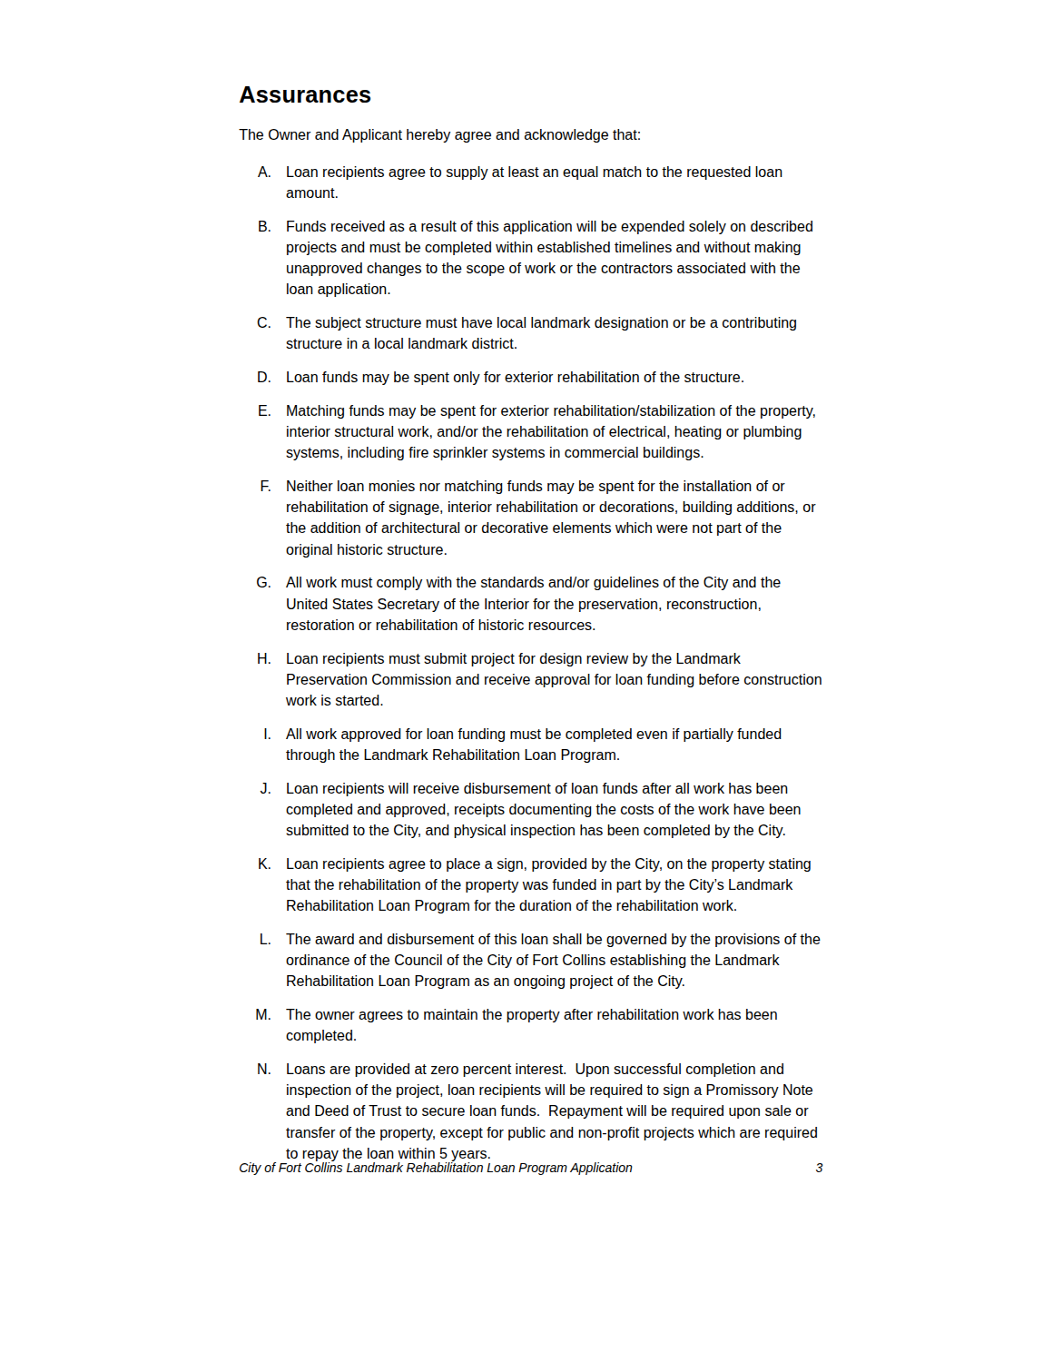Assurances
The Owner and Applicant hereby agree and acknowledge that:
Loan recipients agree to supply at least an equal match to the requested loan amount.
Funds received as a result of this application will be expended solely on described projects and must be completed within established timelines and without making unapproved changes to the scope of work or the contractors associated with the loan application.
The subject structure must have local landmark designation or be a contributing structure in a local landmark district.
Loan funds may be spent only for exterior rehabilitation of the structure.
Matching funds may be spent for exterior rehabilitation/stabilization of the property, interior structural work, and/or the rehabilitation of electrical, heating or plumbing systems, including fire sprinkler systems in commercial buildings.
Neither loan monies nor matching funds may be spent for the installation of or rehabilitation of signage, interior rehabilitation or decorations, building additions, or the addition of architectural or decorative elements which were not part of the original historic structure.
All work must comply with the standards and/or guidelines of the City and the United States Secretary of the Interior for the preservation, reconstruction, restoration or rehabilitation of historic resources.
Loan recipients must submit project for design review by the Landmark Preservation Commission and receive approval for loan funding before construction work is started.
All work approved for loan funding must be completed even if partially funded through the Landmark Rehabilitation Loan Program.
Loan recipients will receive disbursement of loan funds after all work has been completed and approved, receipts documenting the costs of the work have been submitted to the City, and physical inspection has been completed by the City.
Loan recipients agree to place a sign, provided by the City, on the property stating that the rehabilitation of the property was funded in part by the City’s Landmark Rehabilitation Loan Program for the duration of the rehabilitation work.
The award and disbursement of this loan shall be governed by the provisions of the ordinance of the Council of the City of Fort Collins establishing the Landmark Rehabilitation Loan Program as an ongoing project of the City.
The owner agrees to maintain the property after rehabilitation work has been completed.
Loans are provided at zero percent interest. Upon successful completion and inspection of the project, loan recipients will be required to sign a Promissory Note and Deed of Trust to secure loan funds. Repayment will be required upon sale or transfer of the property, except for public and non-profit projects which are required to repay the loan within 5 years.
City of Fort Collins Landmark Rehabilitation Loan Program Application 3